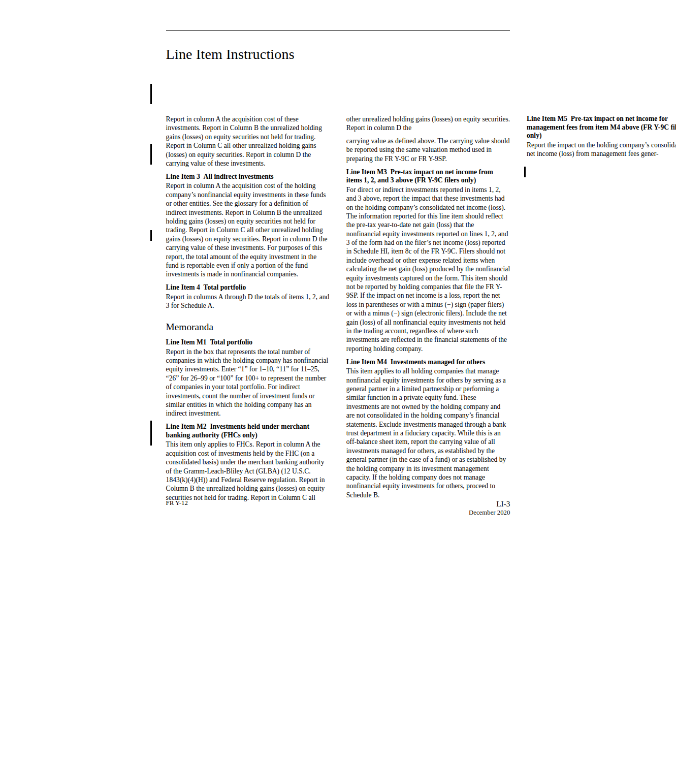Line Item Instructions
Report in column A the acquisition cost of these investments. Report in Column B the unrealized holding gains (losses) on equity securities not held for trading. Report in Column C all other unrealized holding gains (losses) on equity securities. Report in column D the carrying value of these investments.
Line Item 3 All indirect investments
Report in column A the acquisition cost of the holding company’s nonfinancial equity investments in these funds or other entities. See the glossary for a definition of indirect investments. Report in Column B the unrealized holding gains (losses) on equity securities not held for trading. Report in Column C all other unrealized holding gains (losses) on equity securities. Report in column D the carrying value of these investments. For purposes of this report, the total amount of the equity investment in the fund is reportable even if only a portion of the fund investments is made in nonfinancial companies.
Line Item 4 Total portfolio
Report in columns A through D the totals of items 1, 2, and 3 for Schedule A.
Memoranda
Line Item M1 Total portfolio
Report in the box that represents the total number of companies in which the holding company has nonfinancial equity investments. Enter “1” for 1–10, “11” for 11–25, “26” for 26–99 or “100” for 100+ to represent the number of companies in your total portfolio. For indirect investments, count the number of investment funds or similar entities in which the holding company has an indirect investment.
Line Item M2 Investments held under merchant banking authority (FHCs only)
This item only applies to FHCs. Report in column A the acquisition cost of investments held by the FHC (on a consolidated basis) under the merchant banking authority of the Gramm-Leach-Bliley Act (GLBA) (12 U.S.C. 1843(k)(4)(H)) and Federal Reserve regulation. Report in Column B the unrealized holding gains (losses) on equity securities not held for trading. Report in Column C all other unrealized holding gains (losses) on equity securities. Report in column D the
carrying value as defined above. The carrying value should be reported using the same valuation method used in preparing the FR Y-9C or FR Y-9SP.
Line Item M3 Pre-tax impact on net income from items 1, 2, and 3 above (FR Y-9C filers only)
For direct or indirect investments reported in items 1, 2, and 3 above, report the impact that these investments had on the holding company’s consolidated net income (loss). The information reported for this line item should reflect the pre-tax year-to-date net gain (loss) that the nonfinancial equity investments reported on lines 1, 2, and 3 of the form had on the filer’s net income (loss) reported in Schedule HI, item 8c of the FR Y-9C. Filers should not include overhead or other expense related items when calculating the net gain (loss) produced by the nonfinancial equity investments captured on the form. This item should not be reported by holding companies that file the FR Y-9SP. If the impact on net income is a loss, report the net loss in parentheses or with a minus (−) sign (paper filers) or with a minus (−) sign (electronic filers). Include the net gain (loss) of all nonfinancial equity investments not held in the trading account, regardless of where such investments are reflected in the financial statements of the reporting holding company.
Line Item M4 Investments managed for others
This item applies to all holding companies that manage nonfinancial equity investments for others by serving as a general partner in a limited partnership or performing a similar function in a private equity fund. These investments are not owned by the holding company and are not consolidated in the holding company’s financial statements. Exclude investments managed through a bank trust department in a fiduciary capacity. While this is an off-balance sheet item, report the carrying value of all investments managed for others, as established by the general partner (in the case of a fund) or as established by the holding company in its investment management capacity. If the holding company does not manage nonfinancial equity investments for others, proceed to Schedule B.
Line Item M5 Pre-tax impact on net income for management fees from item M4 above (FR Y-9C filers only)
Report the impact on the holding company’s consolidated net income (loss) from management fees gener-
FR Y-12
LI-3
December 2020